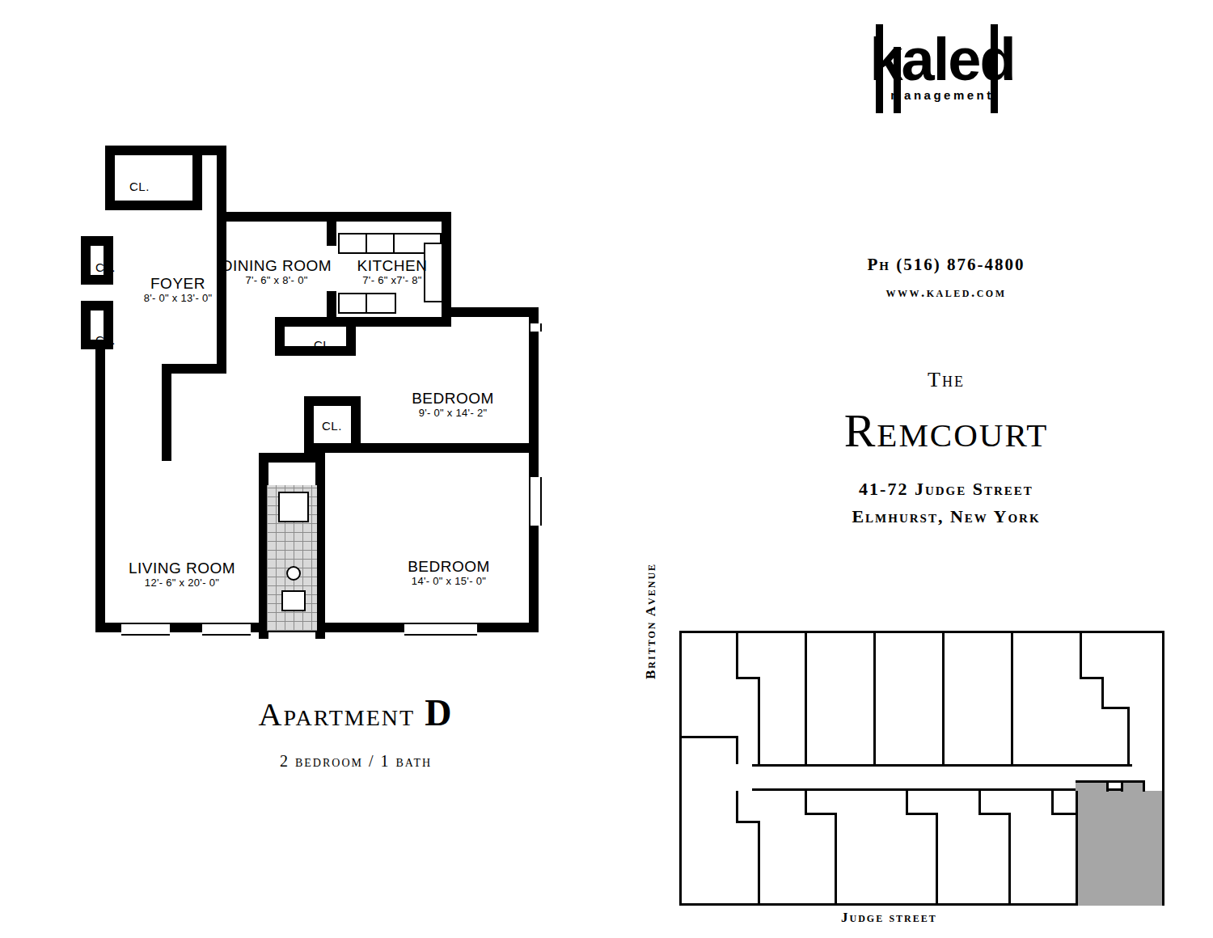kaled
management
Ph (516) 876-4800
www.kaled.com
The
Remcourt
41-72 Judge Street
Elmhurst, New York
Apartment D
2 bedroom / 1 bath
CL.
CL.
CL.
CL.
CL.
FOYER
8'- 0" x 13'- 0"
DINING ROOM
7'- 6" x 8'- 0"
KITCHEN
7'- 6" x7'- 8"
BEDROOM
9'- 0" x 14'- 2"
LIVING ROOM
12'- 6" x 20'- 0"
BEDROOM
14'- 0" x 15'- 0"
Britton Avenue
Judge street